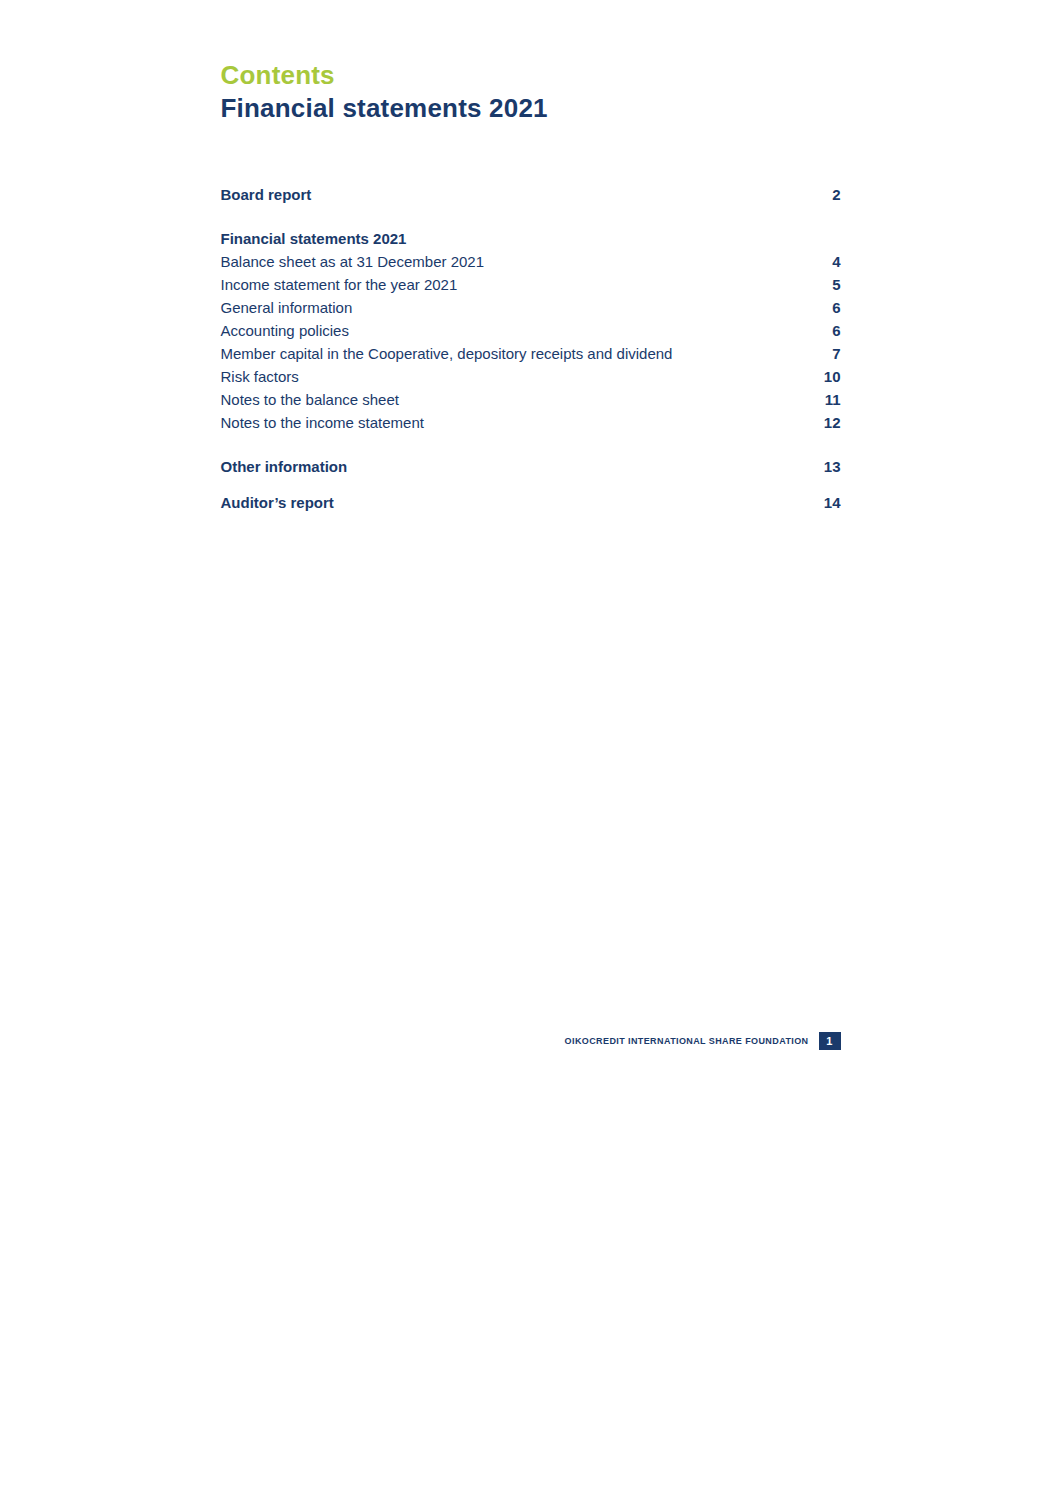Contents
Financial statements 2021
| Board report | 2 |
| Financial statements 2021 | |
| Balance sheet as at 31 December 2021 | 4 |
| Income statement for the year 2021 | 5 |
| General information | 6 |
| Accounting policies | 6 |
| Member capital in the Cooperative, depository receipts and dividend | 7 |
| Risk factors | 10 |
| Notes to the balance sheet | 11 |
| Notes to the income statement | 12 |
| Other information | 13 |
| Auditor’s report | 14 |
OIKOCREDIT INTERNATIONAL SHARE FOUNDATION 1